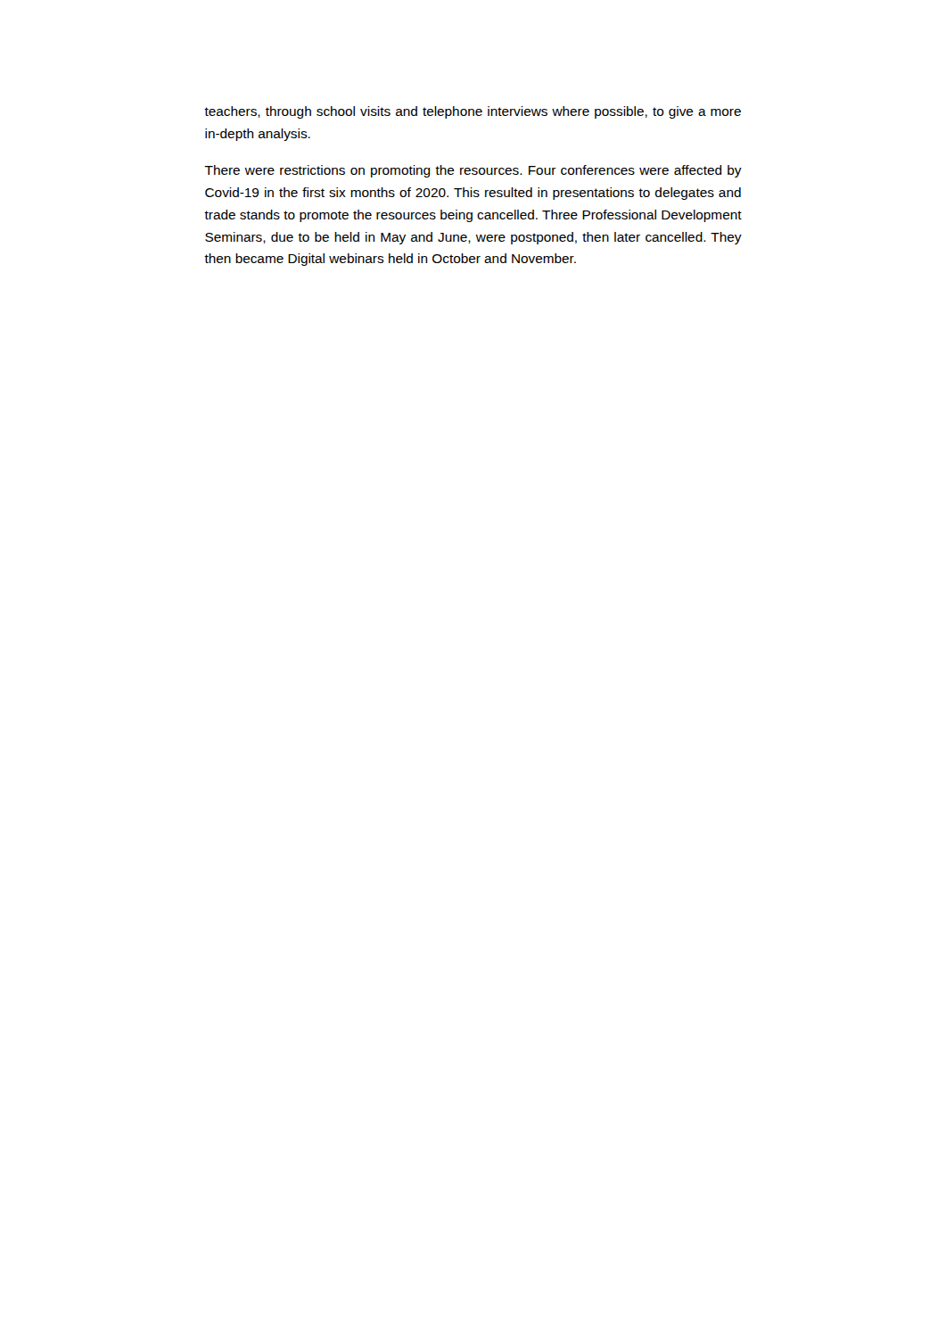teachers, through school visits and telephone interviews where possible, to give a more in-depth analysis.
There were restrictions on promoting the resources. Four conferences were affected by Covid-19 in the first six months of 2020. This resulted in presentations to delegates and trade stands to promote the resources being cancelled. Three Professional Development Seminars, due to be held in May and June, were postponed, then later cancelled. They then became Digital webinars held in October and November.